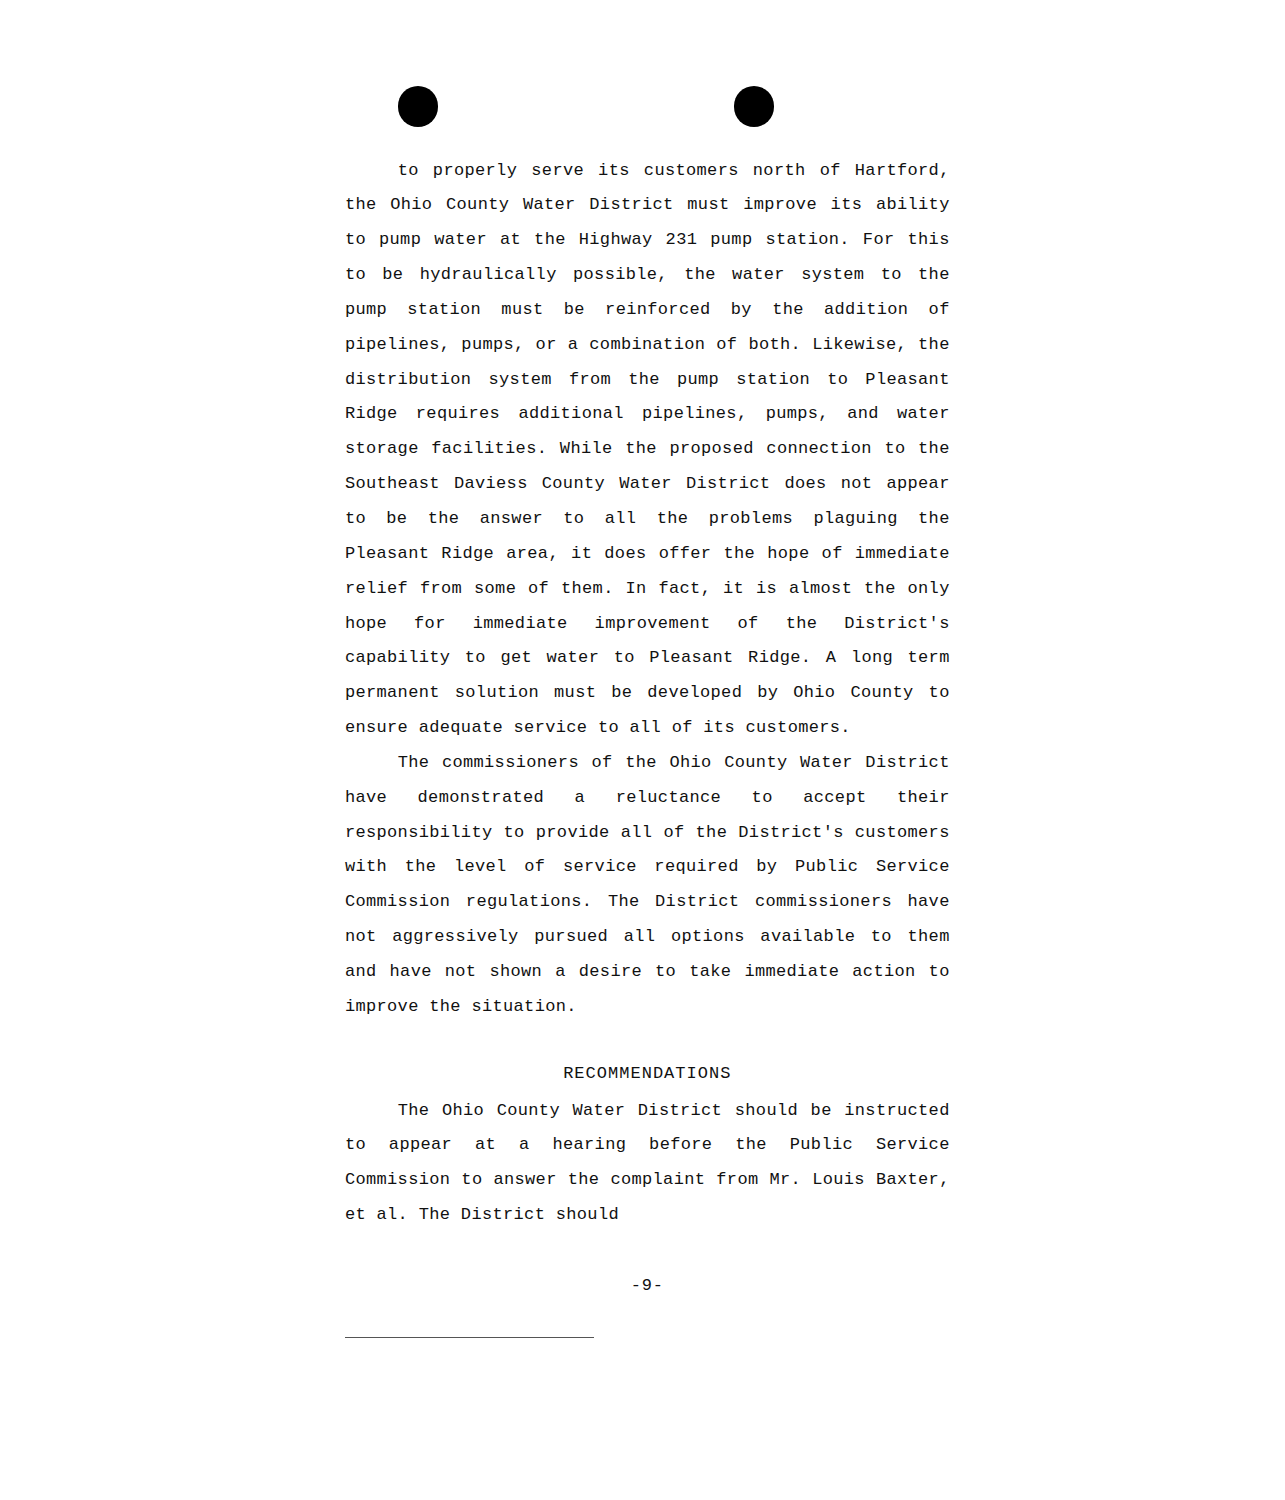to properly serve its customers north of Hartford, the Ohio County Water District must improve its ability to pump water at the Highway 231 pump station. For this to be hydraulically possible, the water system to the pump station must be reinforced by the addition of pipelines, pumps, or a combination of both. Likewise, the distribution system from the pump station to Pleasant Ridge requires additional pipelines, pumps, and water storage facilities. While the proposed connection to the Southeast Daviess County Water District does not appear to be the answer to all the problems plaguing the Pleasant Ridge area, it does offer the hope of immediate relief from some of them. In fact, it is almost the only hope for immediate improvement of the District's capability to get water to Pleasant Ridge. A long term permanent solution must be developed by Ohio County to ensure adequate service to all of its customers.
The commissioners of the Ohio County Water District have demonstrated a reluctance to accept their responsibility to provide all of the District's customers with the level of service required by Public Service Commission regulations. The District commissioners have not aggressively pursued all options available to them and have not shown a desire to take immediate action to improve the situation.
RECOMMENDATIONS
The Ohio County Water District should be instructed to appear at a hearing before the Public Service Commission to answer the complaint from Mr. Louis Baxter, et al. The District should
-9-